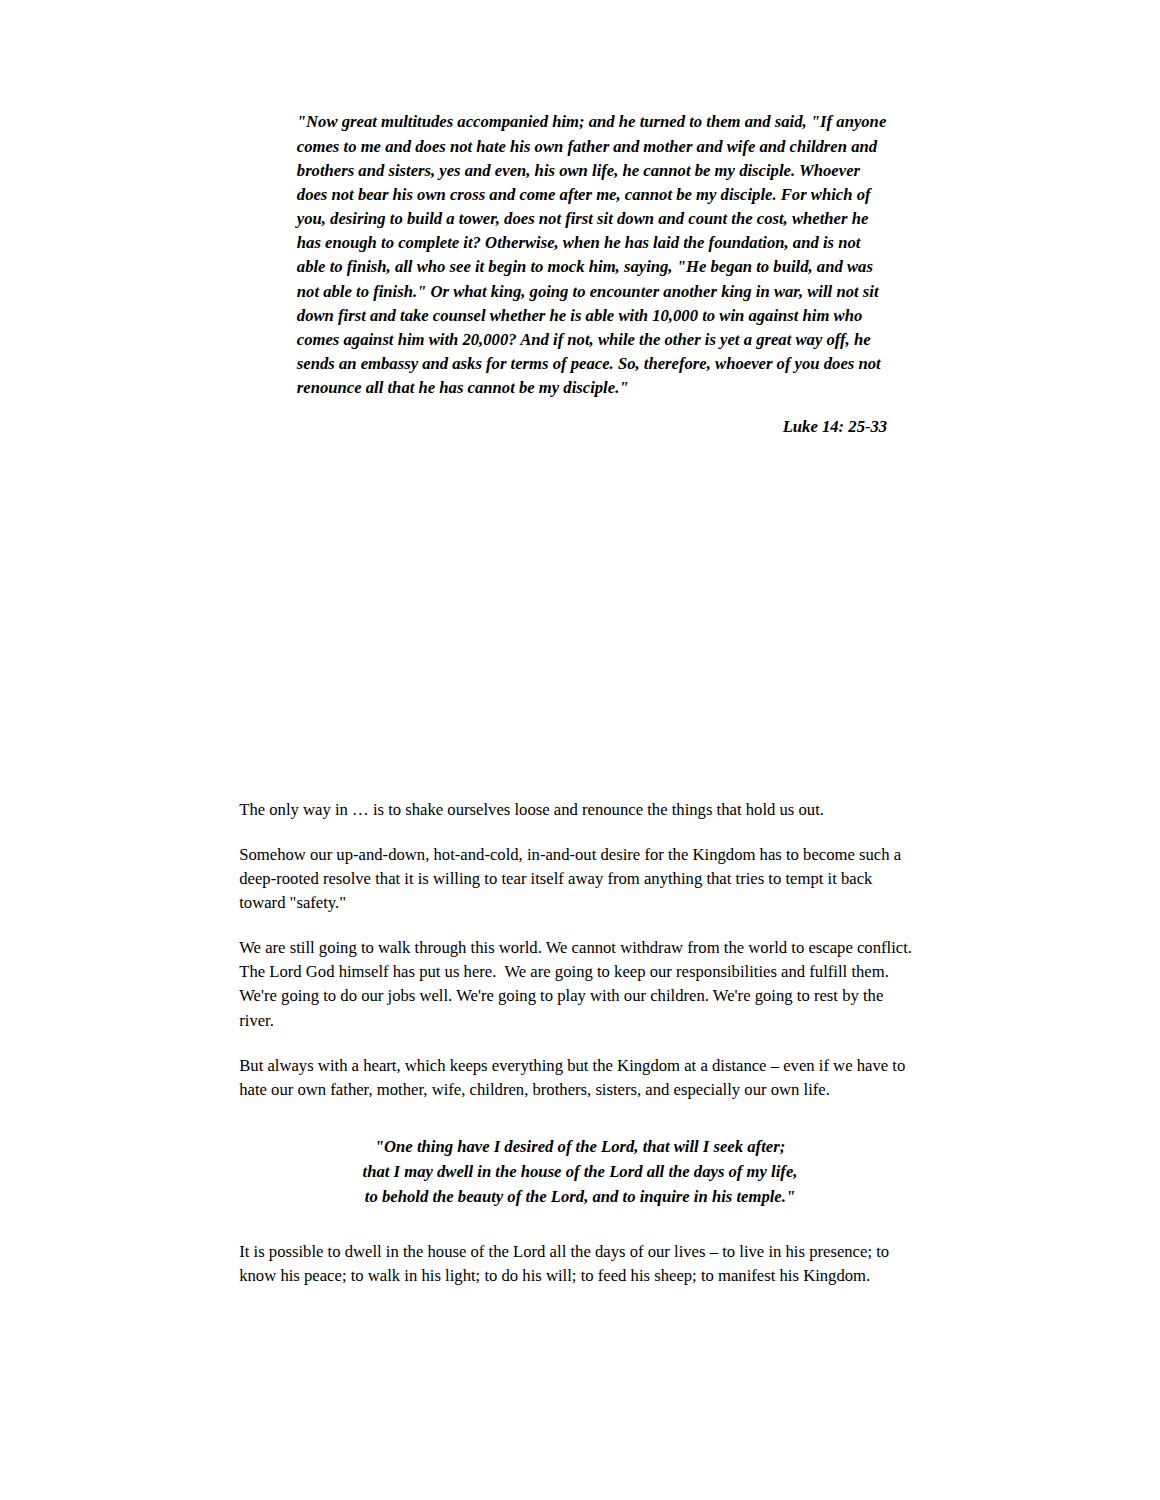"Now great multitudes accompanied him; and he turned to them and said, "If anyone comes to me and does not hate his own father and mother and wife and children and brothers and sisters, yes and even, his own life, he cannot be my disciple. Whoever does not bear his own cross and come after me, cannot be my disciple. For which of you, desiring to build a tower, does not first sit down and count the cost, whether he has enough to complete it? Otherwise, when he has laid the foundation, and is not able to finish, all who see it begin to mock him, saying, "He began to build, and was not able to finish." Or what king, going to encounter another king in war, will not sit down first and take counsel whether he is able with 10,000 to win against him who comes against him with 20,000? And if not, while the other is yet a great way off, he sends an embassy and asks for terms of peace. So, therefore, whoever of you does not renounce all that he has cannot be my disciple."
Luke 14: 25-33
The only way in … is to shake ourselves loose and renounce the things that hold us out.
Somehow our up-and-down, hot-and-cold, in-and-out desire for the Kingdom has to become such a deep-rooted resolve that it is willing to tear itself away from anything that tries to tempt it back toward "safety."
We are still going to walk through this world. We cannot withdraw from the world to escape conflict. The Lord God himself has put us here. We are going to keep our responsibilities and fulfill them. We're going to do our jobs well. We're going to play with our children. We're going to rest by the river.
But always with a heart, which keeps everything but the Kingdom at a distance – even if we have to hate our own father, mother, wife, children, brothers, sisters, and especially our own life.
"One thing have I desired of the Lord, that will I seek after; that I may dwell in the house of the Lord all the days of my life, to behold the beauty of the Lord, and to inquire in his temple."
It is possible to dwell in the house of the Lord all the days of our lives – to live in his presence; to know his peace; to walk in his light; to do his will; to feed his sheep; to manifest his Kingdom.